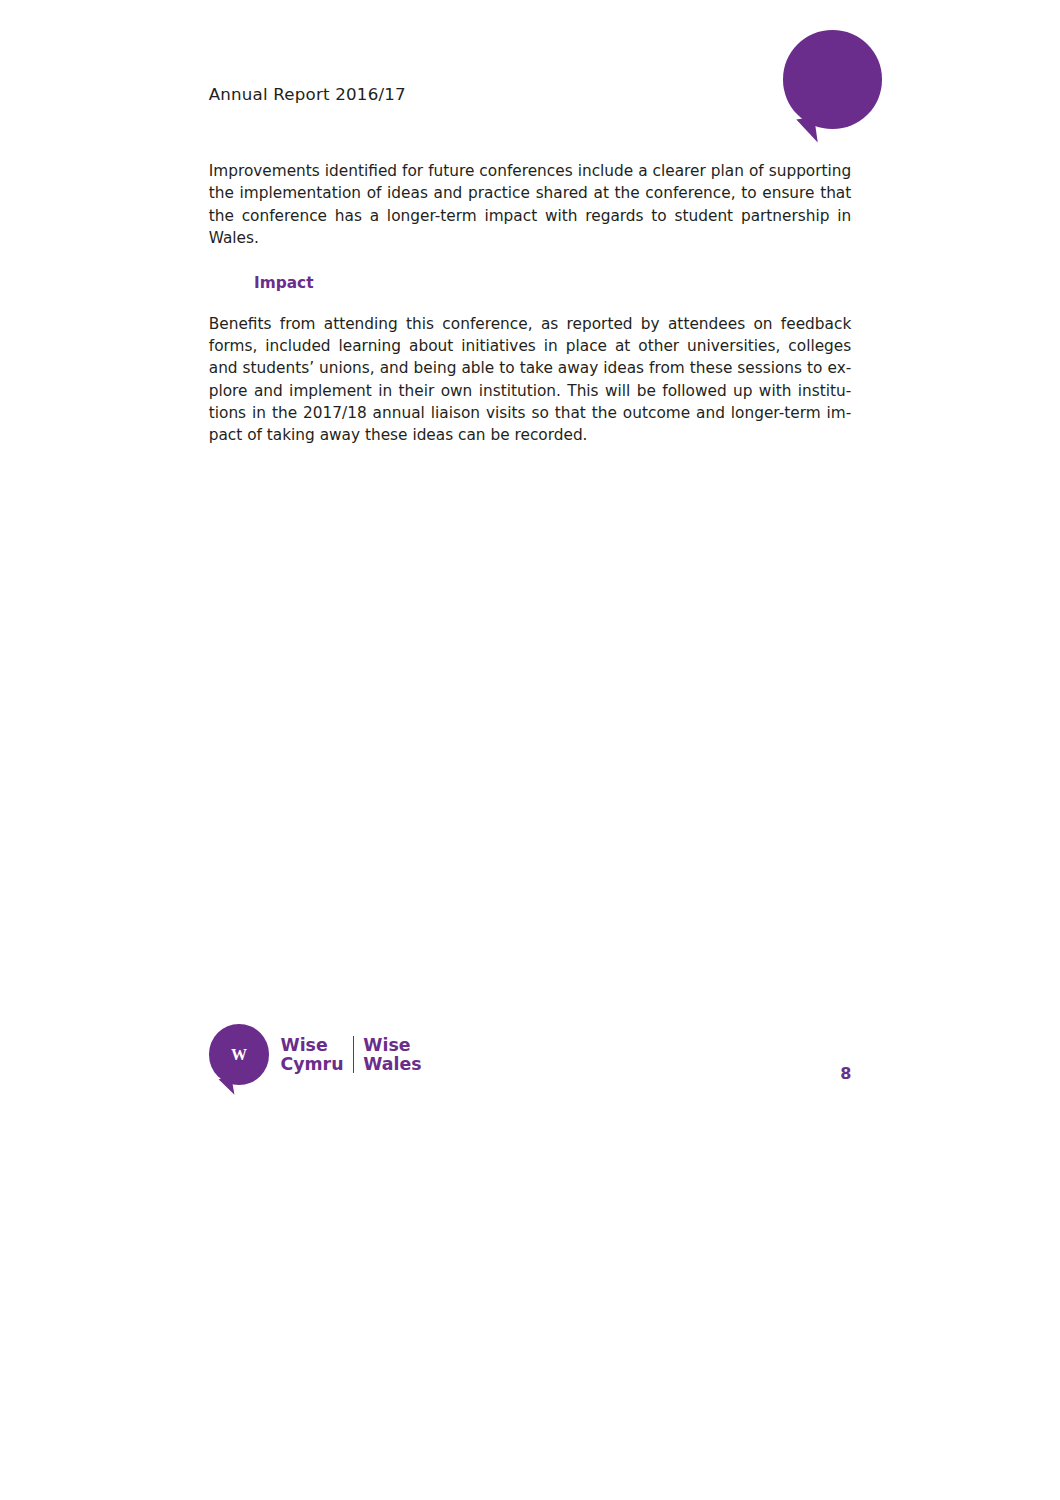Annual Report 2016/17
Improvements identified for future conferences include a clearer plan of supporting the implementation of ideas and practice shared at the conference, to ensure that the conference has a longer-term impact with regards to student partnership in Wales.
Impact
Benefits from attending this conference, as reported by attendees on feedback forms, included learning about initiatives in place at other universities, colleges and students’ unions, and being able to take away ideas from these sessions to explore and implement in their own institution. This will be followed up with institutions in the 2017/18 annual liaison visits so that the outcome and longer-term impact of taking away these ideas can be recorded.
W
WiseCymru
WiseWales
8